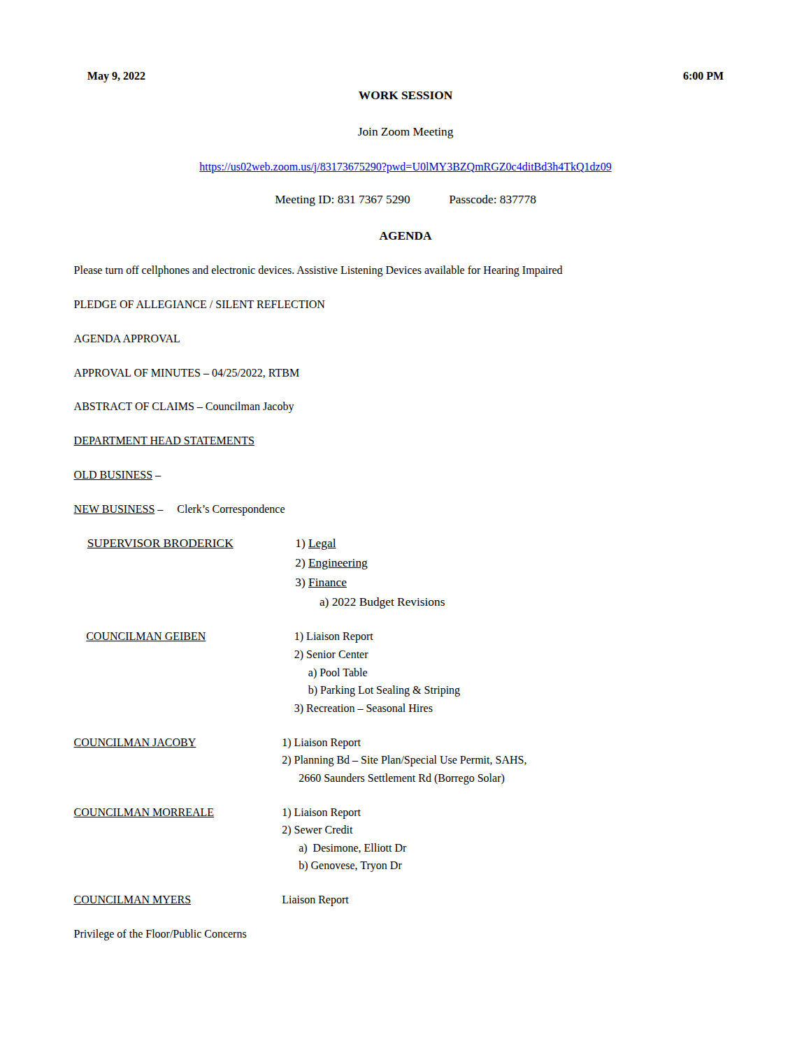May 9, 2022 6:00 PM
WORK SESSION
Join Zoom Meeting
https://us02web.zoom.us/j/83173675290?pwd=U0lMY3BZQmRGZ0c4ditBd3h4TkQ1dz09
Meeting ID: 831 7367 5290 Passcode: 837778
AGENDA
Please turn off cellphones and electronic devices. Assistive Listening Devices available for Hearing Impaired
PLEDGE OF ALLEGIANCE / SILENT REFLECTION
AGENDA APPROVAL
APPROVAL OF MINUTES – 04/25/2022, RTBM
ABSTRACT OF CLAIMS – Councilman Jacoby
DEPARTMENT HEAD STATEMENTS
OLD BUSINESS –
NEW BUSINESS – Clerk’s Correspondence
SUPERVISOR BRODERICK
1) Legal
2) Engineering
3) Finance
a) 2022 Budget Revisions
COUNCILMAN GEIBEN
1) Liaison Report
2) Senior Center
a) Pool Table
b) Parking Lot Sealing & Striping
3) Recreation – Seasonal Hires
COUNCILMAN JACOBY
1) Liaison Report
2) Planning Bd – Site Plan/Special Use Permit, SAHS,
2660 Saunders Settlement Rd (Borrego Solar)
COUNCILMAN MORREALE
1) Liaison Report
2) Sewer Credit
a) Desimone, Elliott Dr
b) Genovese, Tryon Dr
COUNCILMAN MYERS
Liaison Report
Privilege of the Floor/Public Concerns